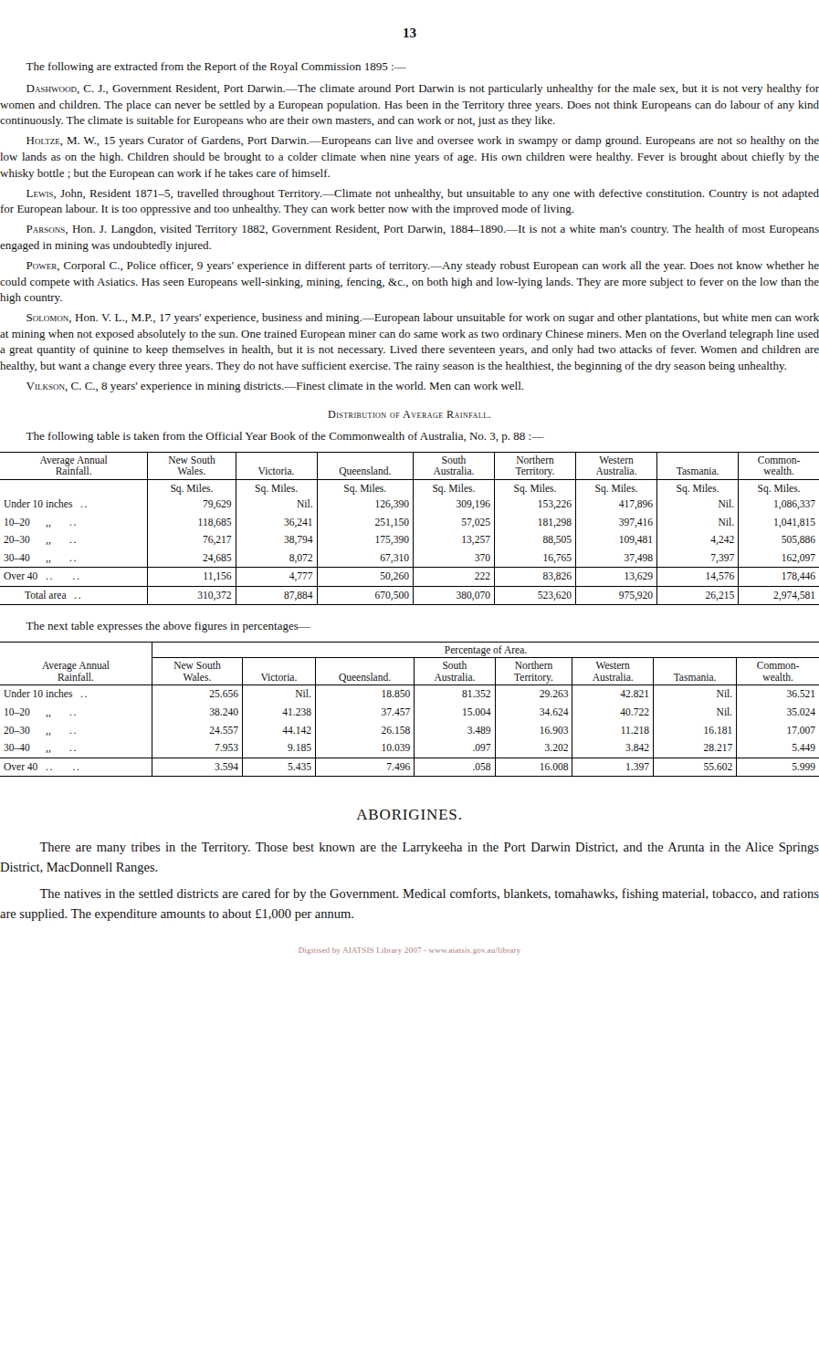13
The following are extracted from the Report of the Royal Commission 1895 :—
Dashwood, C. J., Government Resident, Port Darwin.—The climate around Port Darwin is not particularly unhealthy for the male sex, but it is not very healthy for women and children. The place can never be settled by a European population. Has been in the Territory three years. Does not think Europeans can do labour of any kind continuously. The climate is suitable for Europeans who are their own masters, and can work or not, just as they like.
Holtze, M. W., 15 years Curator of Gardens, Port Darwin.—Europeans can live and oversee work in swampy or damp ground. Europeans are not so healthy on the low lands as on the high. Children should be brought to a colder climate when nine years of age. His own children were healthy. Fever is brought about chiefly by the whisky bottle ; but the European can work if he takes care of himself.
Lewis, John, Resident 1871–5, travelled throughout Territory.—Climate not unhealthy, but unsuitable to any one with defective constitution. Country is not adapted for European labour. It is too oppressive and too unhealthy. They can work better now with the improved mode of living.
Parsons, Hon. J. Langdon, visited Territory 1882, Government Resident, Port Darwin, 1884–1890.—It is not a white man's country. The health of most Europeans engaged in mining was undoubtedly injured.
Power, Corporal C., Police officer, 9 years' experience in different parts of territory.—Any steady robust European can work all the year. Does not know whether he could compete with Asiatics. Has seen Europeans well-sinking, mining, fencing, &c., on both high and low-lying lands. They are more subject to fever on the low than the high country.
Solomon, Hon. V. L., M.P., 17 years' experience, business and mining.—European labour unsuitable for work on sugar and other plantations, but white men can work at mining when not exposed absolutely to the sun. One trained European miner can do same work as two ordinary Chinese miners. Men on the Overland telegraph line used a great quantity of quinine to keep themselves in health, but it is not necessary. Lived there seventeen years, and only had two attacks of fever. Women and children are healthy, but want a change every three years. They do not have sufficient exercise. The rainy season is the healthiest, the beginning of the dry season being unhealthy.
Vilkson, C. C., 8 years' experience in mining districts.—Finest climate in the world. Men can work well.
Distribution of Average Rainfall.
The following table is taken from the Official Year Book of the Commonwealth of Australia, No. 3, p. 88 :—
| Average Annual Rainfall. | New South Wales. | Victoria. | Queensland. | South Australia. | Northern Territory. | Western Australia. | Tasmania. | Common- wealth. |
| --- | --- | --- | --- | --- | --- | --- | --- | --- |
| | Sq. Miles. | Sq. Miles. | Sq. Miles. | Sq. Miles. | Sq. Miles. | Sq. Miles. | Sq. Miles. | Sq. Miles. |
| Under 10 inches .. | 79,629 | Nil. | 126,390 | 309,196 | 153,226 | 417,896 | Nil. | 1,086,337 |
| 10–20 ,, .. | 118,685 | 36,241 | 251,150 | 57,025 | 181,298 | 397,416 | Nil. | 1,041,815 |
| 20–30 ,, .. | 76,217 | 38,794 | 175,390 | 13,257 | 88,505 | 109,481 | 4,242 | 505,886 |
| 30–40 ,, .. | 24,685 | 8,072 | 67,310 | 370 | 16,765 | 37,498 | 7,397 | 162,097 |
| Over 40 .. .. | 11,156 | 4,777 | 50,260 | 222 | 83,826 | 13,629 | 14,576 | 178,446 |
| Total area .. | 310,372 | 87,884 | 670,500 | 380,070 | 523,620 | 975,920 | 26,215 | 2,974,581 |
The next table expresses the above figures in percentages—
| Average Annual Rainfall. | Percentage of Area. |
| --- | --- |
| New South Wales. | Victoria. | Queensland. | South Australia. | Northern Territory. | Western Australia. | Tasmania. | Common- wealth. |
| Under 10 inches .. | 25.656 | Nil. | 18.850 | 81.352 | 29.263 | 42.821 | Nil. | 36.521 |
| 10–20 ,, .. | 38.240 | 41.238 | 37.457 | 15.004 | 34.624 | 40.722 | Nil. | 35.024 |
| 20–30 ,, .. | 24.557 | 44.142 | 26.158 | 3.489 | 16.903 | 11.218 | 16.181 | 17.007 |
| 30–40 ,, .. | 7.953 | 9.185 | 10.039 | .097 | 3.202 | 3.842 | 28.217 | 5.449 |
| Over 40 .. .. | 3.594 | 5.435 | 7.496 | .058 | 16.008 | 1.397 | 55.602 | 5.999 |
ABORIGINES.
There are many tribes in the Territory. Those best known are the Larrykeeha in the Port Darwin District, and the Arunta in the Alice Springs District, MacDonnell Ranges.
The natives in the settled districts are cared for by the Government. Medical comforts, blankets, tomahawks, fishing material, tobacco, and rations are supplied. The expenditure amounts to about £1,000 per annum.
Digitised by AIATSIS Library 2007 - www.aiatsis.gov.au/library